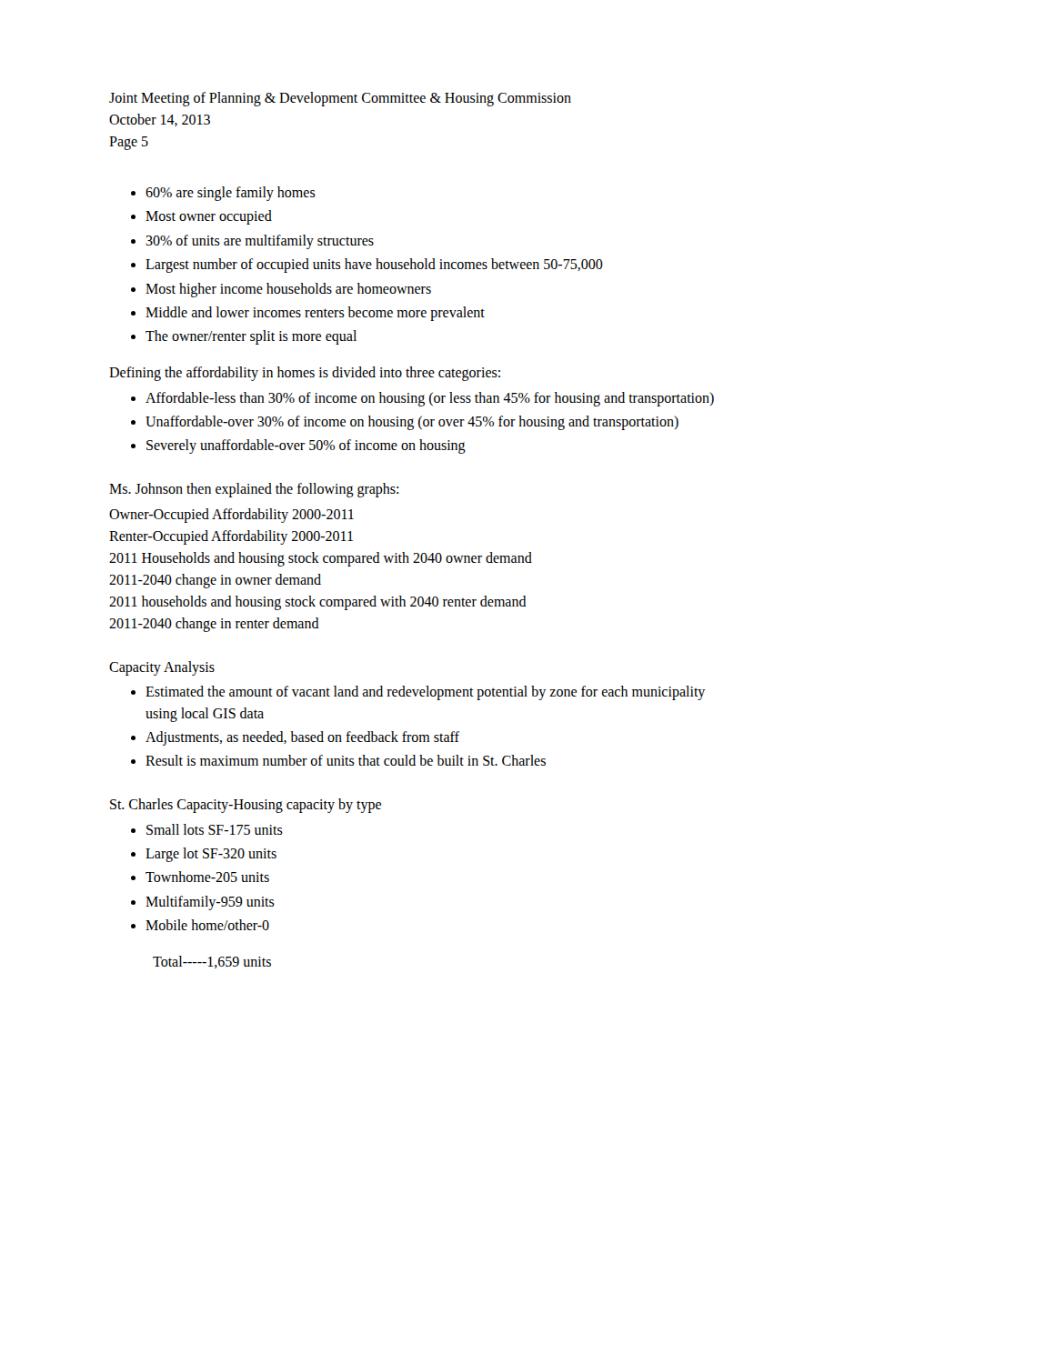Joint Meeting of Planning & Development Committee & Housing Commission
October 14, 2013
Page 5
60% are single family homes
Most owner occupied
30% of units are multifamily structures
Largest number of occupied units have household incomes between 50-75,000
Most higher income households are homeowners
Middle and lower incomes renters become more prevalent
The owner/renter split is more equal
Defining the affordability in homes is divided into three categories:
Affordable-less than 30% of income on housing (or less than 45% for housing and transportation)
Unaffordable-over 30% of income on housing (or over 45% for housing and transportation)
Severely unaffordable-over 50% of income on housing
Ms. Johnson then explained the following graphs:
Owner-Occupied Affordability 2000-2011
Renter-Occupied Affordability 2000-2011
2011 Households and housing stock compared with 2040 owner demand
2011-2040 change in owner demand
2011 households and housing stock compared with 2040 renter demand
2011-2040 change in renter demand
Capacity Analysis
Estimated the amount of vacant land and redevelopment potential by zone for each municipality using local GIS data
Adjustments, as needed, based on feedback from staff
Result is maximum number of units that could be built in St. Charles
St. Charles Capacity-Housing capacity by type
Small lots SF-175 units
Large lot SF-320 units
Townhome-205 units
Multifamily-959 units
Mobile home/other-0
Total-----1,659 units